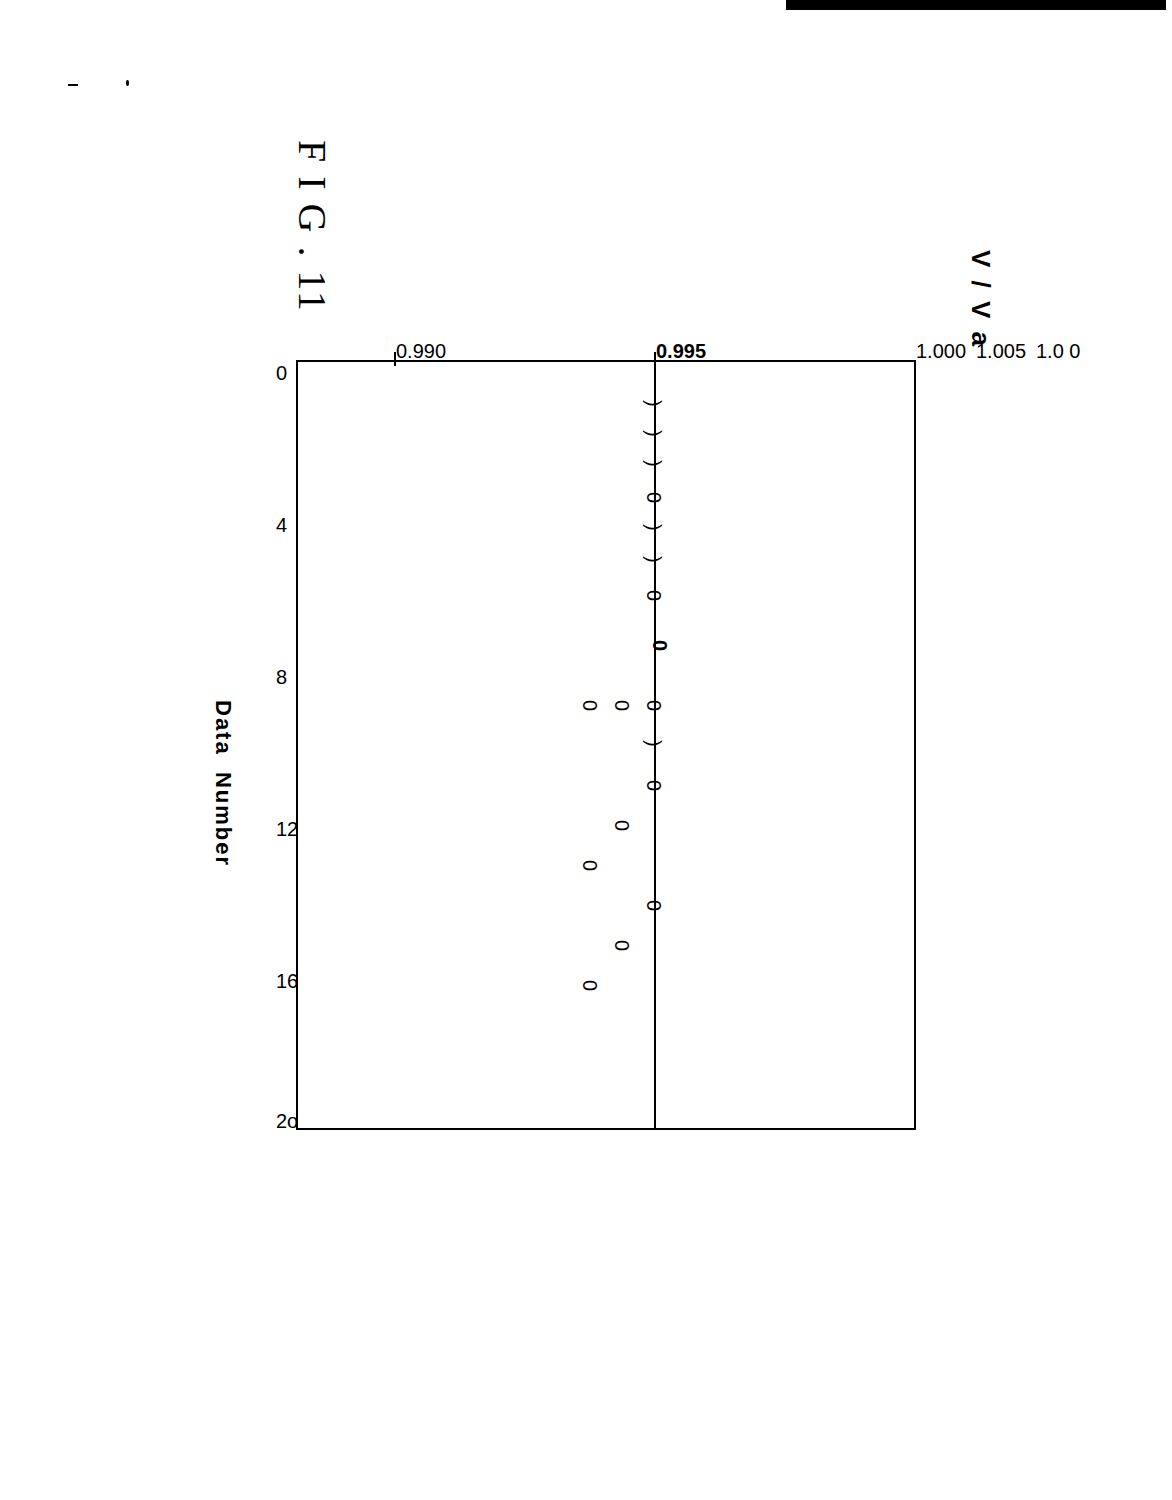F I G . 11
V / V a
Data Number
1.0 0
1.005
1.000
0.995
0.990
0
4
8
12
16
2o
)
)
)
0
)
)
0
0
0
0
0
)
0
0
0
0
0
0